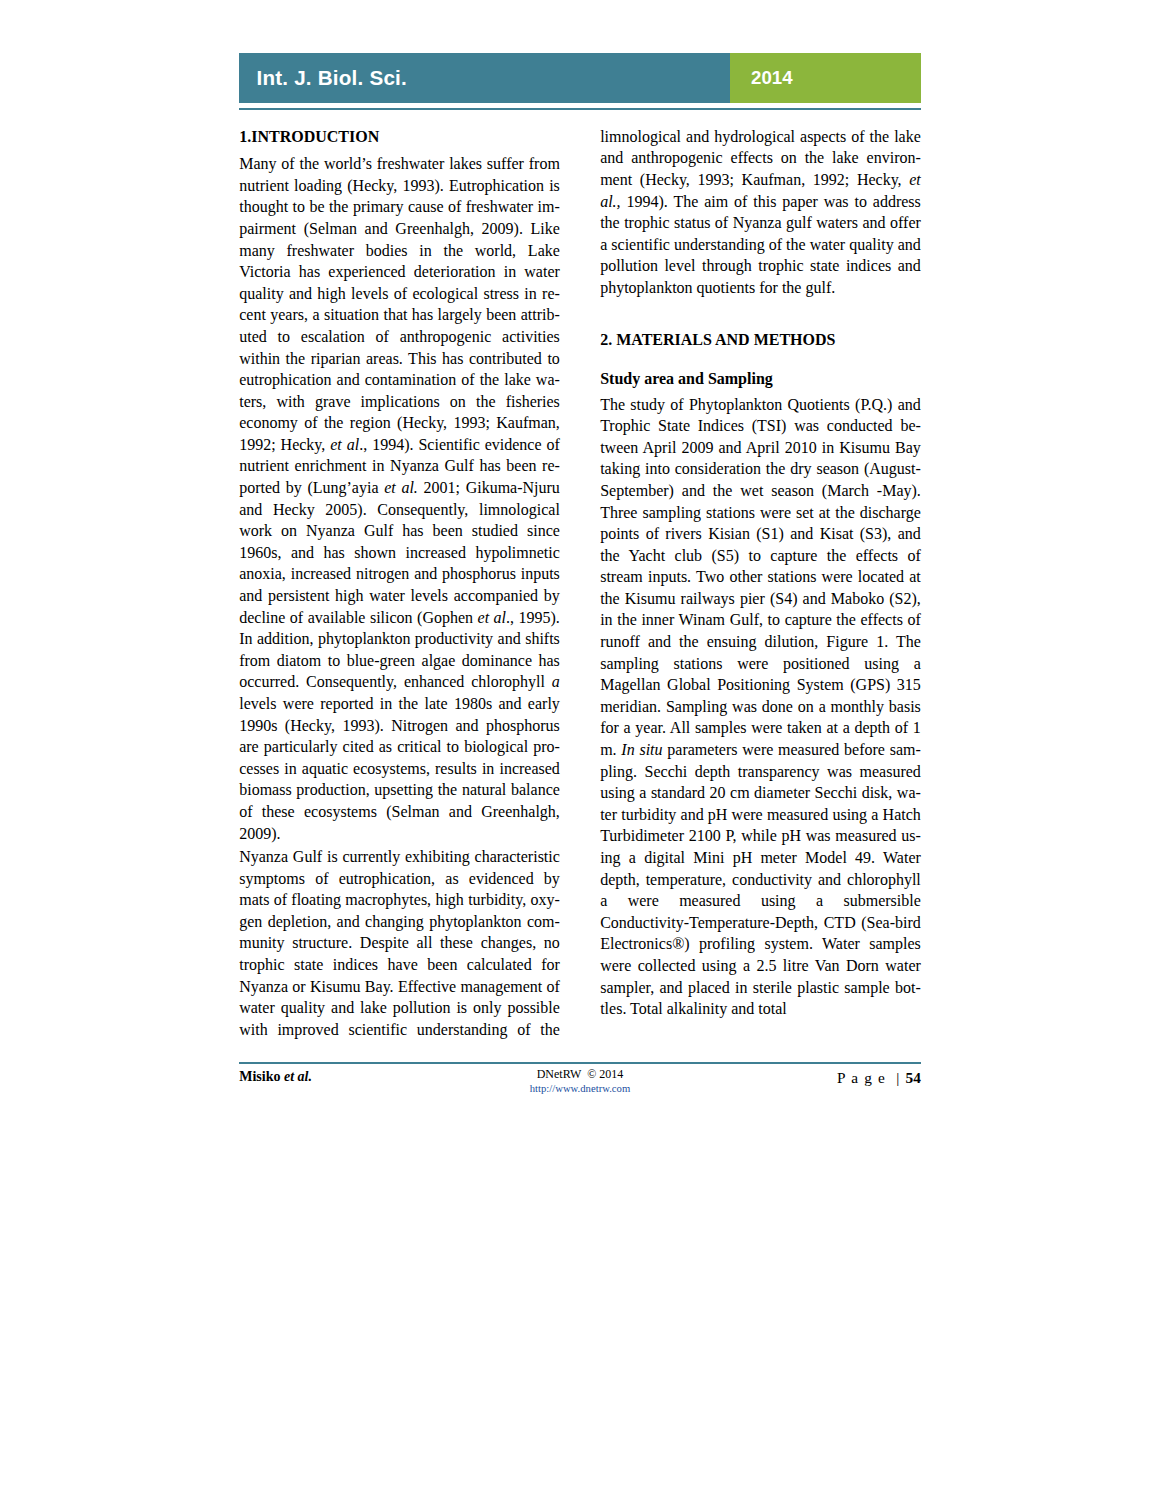Int. J. Biol. Sci.
2014
1.INTRODUCTION
Many of the world’s freshwater lakes suffer from nutrient loading (Hecky, 1993). Eutrophication is thought to be the primary cause of freshwater impairment (Selman and Greenhalgh, 2009). Like many freshwater bodies in the world, Lake Victoria has experienced deterioration in water quality and high levels of ecological stress in recent years, a situation that has largely been attributed to escalation of anthropogenic activities within the riparian areas. This has contributed to eutrophication and contamination of the lake waters, with grave implications on the fisheries economy of the region (Hecky, 1993; Kaufman, 1992; Hecky, et al., 1994). Scientific evidence of nutrient enrichment in Nyanza Gulf has been reported by (Lung’ayia et al. 2001; Gikuma-Njuru and Hecky 2005). Consequently, limnological work on Nyanza Gulf has been studied since 1960s, and has shown increased hypolimnetic anoxia, increased nitrogen and phosphorus inputs and persistent high water levels accompanied by decline of available silicon (Gophen et al., 1995). In addition, phytoplankton productivity and shifts from diatom to blue-green algae dominance has occurred. Consequently, enhanced chlorophyll a levels were reported in the late 1980s and early 1990s (Hecky, 1993). Nitrogen and phosphorus are particularly cited as critical to biological processes in aquatic ecosystems, results in increased biomass production, upsetting the natural balance of these ecosystems (Selman and Greenhalgh, 2009).
Nyanza Gulf is currently exhibiting characteristic symptoms of eutrophication, as evidenced by mats of floating macrophytes, high turbidity, oxygen depletion, and changing phytoplankton community structure. Despite all these changes, no trophic state indices have been calculated for Nyanza or Kisumu Bay. Effective management of water quality and lake pollution is only possible with improved scientific understanding of the limnological and hydrological aspects of the lake and anthropogenic effects on the lake environment (Hecky, 1993; Kaufman, 1992; Hecky, et al., 1994). The aim of this paper was to address the trophic status of Nyanza gulf waters and offer a scientific understanding of the water quality and pollution level through trophic state indices and phytoplankton quotients for the gulf.
2. MATERIALS AND METHODS
Study area and Sampling
The study of Phytoplankton Quotients (P.Q.) and Trophic State Indices (TSI) was conducted between April 2009 and April 2010 in Kisumu Bay taking into consideration the dry season (August-September) and the wet season (March -May). Three sampling stations were set at the discharge points of rivers Kisian (S1) and Kisat (S3), and the Yacht club (S5) to capture the effects of stream inputs. Two other stations were located at the Kisumu railways pier (S4) and Maboko (S2), in the inner Winam Gulf, to capture the effects of runoff and the ensuing dilution, Figure 1. The sampling stations were positioned using a Magellan Global Positioning System (GPS) 315 meridian. Sampling was done on a monthly basis for a year. All samples were taken at a depth of 1 m. In situ parameters were measured before sampling. Secchi depth transparency was measured using a standard 20 cm diameter Secchi disk, water turbidity and pH were measured using a Hatch Turbidimeter 2100 P, while pH was measured using a digital Mini pH meter Model 49. Water depth, temperature, conductivity and chlorophyll a were measured using a submersible Conductivity-Temperature-Depth, CTD (Sea-bird Electronics®) profiling system. Water samples were collected using a 2.5 litre Van Dorn water sampler, and placed in sterile plastic sample bottles. Total alkalinity and total
Misiko et al.
DNetRW © 2014
http://www.dnetrw.com
P a g e | 54